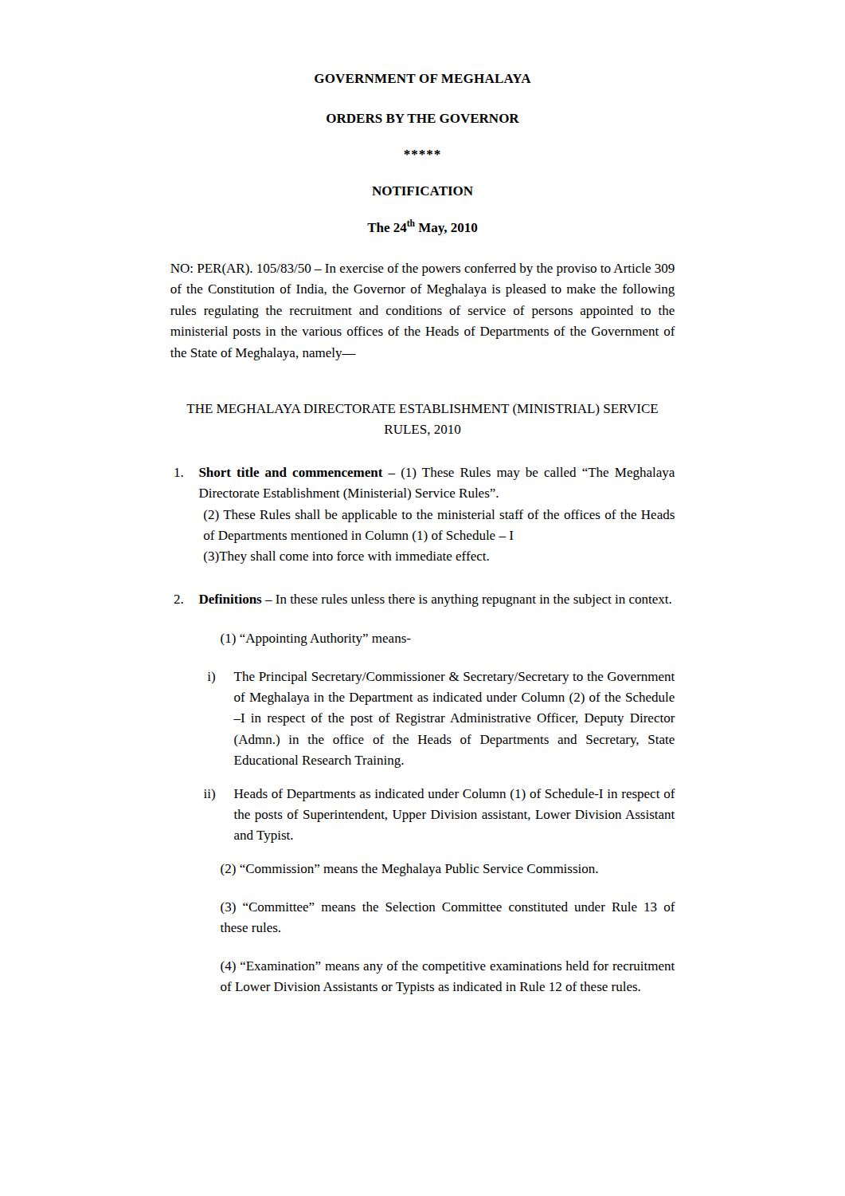GOVERNMENT OF MEGHALAYA
ORDERS BY THE GOVERNOR
*****
NOTIFICATION
The 24th May, 2010
NO: PER(AR). 105/83/50 – In exercise of the powers conferred by the proviso to Article 309 of the Constitution of India, the Governor of Meghalaya is pleased to make the following rules regulating the recruitment and conditions of service of persons appointed to the ministerial posts in the various offices of the Heads of Departments of the Government of the State of Meghalaya, namely—
THE MEGHALAYA DIRECTORATE ESTABLISHMENT (MINISTRIAL) SERVICE
RULES, 2010
Short title and commencement – (1) These Rules may be called “The Meghalaya Directorate Establishment (Ministerial) Service Rules”. (2) These Rules shall be applicable to the ministerial staff of the offices of the Heads of Departments mentioned in Column (1) of Schedule – I (3)They shall come into force with immediate effect.
Definitions – In these rules unless there is anything repugnant in the subject in context.
(1) “Appointing Authority” means-
i) The Principal Secretary/Commissioner & Secretary/Secretary to the Government of Meghalaya in the Department as indicated under Column (2) of the Schedule –I in respect of the post of Registrar Administrative Officer, Deputy Director (Admn.) in the office of the Heads of Departments and Secretary, State Educational Research Training.
ii) Heads of Departments as indicated under Column (1) of Schedule-I in respect of the posts of Superintendent, Upper Division assistant, Lower Division Assistant and Typist.
(2) “Commission” means the Meghalaya Public Service Commission. (3) “Committee” means the Selection Committee constituted under Rule 13 of these rules. (4) “Examination” means any of the competitive examinations held for recruitment of Lower Division Assistants or Typists as indicated in Rule 12 of these rules.